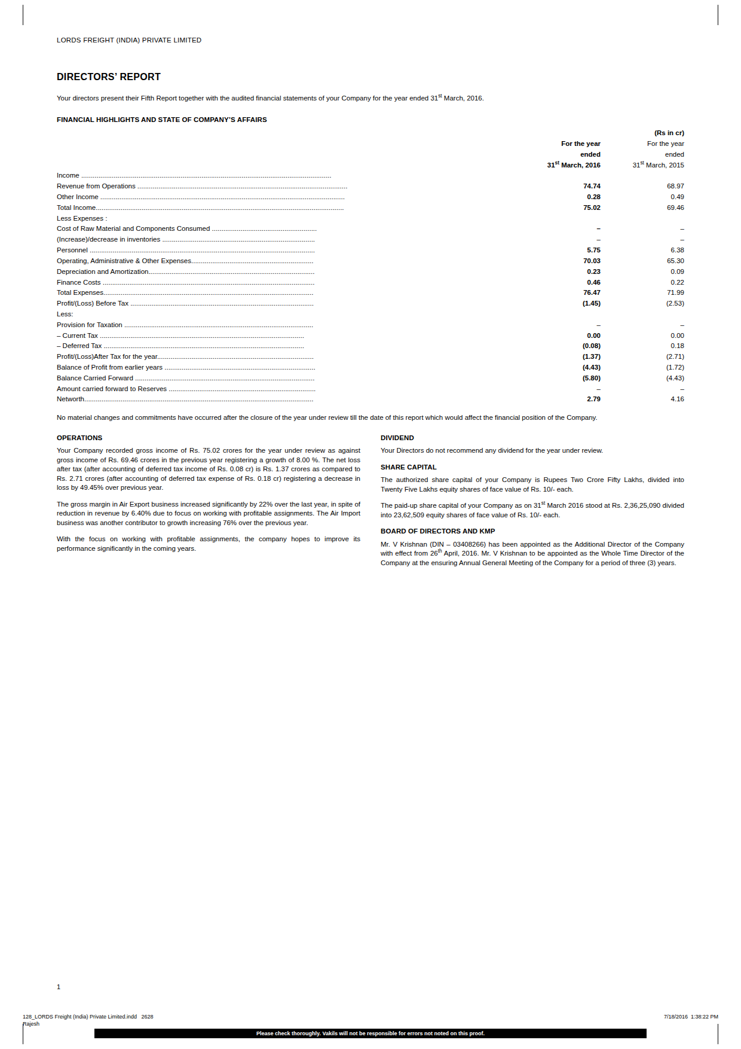LORDS FREIGHT (INDIA) PRIVATE LIMITED
DIRECTORS’ REPORT
Your directors present their Fifth Report together with the audited financial statements of your Company for the year ended 31st March, 2016.
FINANCIAL HIGHLIGHTS AND STATE OF COMPANY’S AFFAIRS
| | (Rs in cr) |
| | For the year ended 31 st March, 2016 | For the year ended 31 st March, 2015 |
| Income ................................................................................................................................... | | |
| Revenue from Operations .............................................................................................................. | 74.74 | 68.97 |
| Other Income ................................................................................................................................ | 0.28 | 0.49 |
| Total Income.................................................................................................................................. | 75.02 | 69.46 |
| Less Expenses : | | |
| Cost of Raw Material and Components Consumed ....................................................... | – | – |
| (Increase)/decrease in inventories ................................................................................ | – | – |
| Personnel ...................................................................................................................... | 5.75 | 6.38 |
| Operating, Administrative & Other Expenses................................................................ | 70.03 | 65.30 |
| Depreciation and Amortization....................................................................................... | 0.23 | 0.09 |
| Finance Costs ............................................................................................................... | 0.46 | 0.22 |
| Total Expenses.............................................................................................................. | 76.47 | 71.99 |
| Profit/(Loss) Before Tax ................................................................................................ | (1.45) | (2.53) |
| Less: | | |
| Provision for Taxation ................................................................................................... | – | – |
| – Current Tax ........................................................................................................... | 0.00 | 0.00 |
| – Deferred Tax ......................................................................................................... | (0.08) | 0.18 |
| Profit/(Loss)After Tax for the year.................................................................................. | (1.37) | (2.71) |
| Balance of Profit from earlier years ............................................................................... | (4.43) | (1.72) |
| Balance Carried Forward .............................................................................................. | (5.80) | (4.43) |
| Amount carried forward to Reserves ............................................................................. | – | – |
| Networth........................................................................................................................ | 2.79 | 4.16 |
No material changes and commitments have occurred after the closure of the year under review till the date of this report which would affect the financial position of the Company.
OPERATIONS
Your Company recorded gross income of Rs. 75.02 crores for the year under review as against gross income of Rs. 69.46 crores in the previous year registering a growth of 8.00 %. The net loss after tax (after accounting of deferred tax income of Rs. 0.08 cr) is Rs. 1.37 crores as compared to Rs. 2.71 crores (after accounting of deferred tax expense of Rs. 0.18 cr) registering a decrease in loss by 49.45% over previous year.
The gross margin in Air Export business increased significantly by 22% over the last year, in spite of reduction in revenue by 6.40% due to focus on working with profitable assignments. The Air Import business was another contributor to growth increasing 76% over the previous year.
With the focus on working with profitable assignments, the company hopes to improve its performance significantly in the coming years.
DIVIDEND
Your Directors do not recommend any dividend for the year under review.
SHARE CAPITAL
The authorized share capital of your Company is Rupees Two Crore Fifty Lakhs, divided into Twenty Five Lakhs equity shares of face value of Rs. 10/- each.
The paid-up share capital of your Company as on 31st March 2016 stood at Rs. 2,36,25,090 divided into 23,62,509 equity shares of face value of Rs. 10/- each.
BOARD OF DIRECTORS AND KMP
Mr. V Krishnan (DIN – 03408266) has been appointed as the Additional Director of the Company with effect from 26th April, 2016. Mr. V Krishnan to be appointed as the Whole Time Director of the Company at the ensuring Annual General Meeting of the Company for a period of three (3) years.
1
128_LORDS Freight (India) Private Limited.indd 2628
Rajesh
7/18/2016 1:38:22 PM
Please check thoroughly. Vakils will not be responsible for errors not noted on this proof.